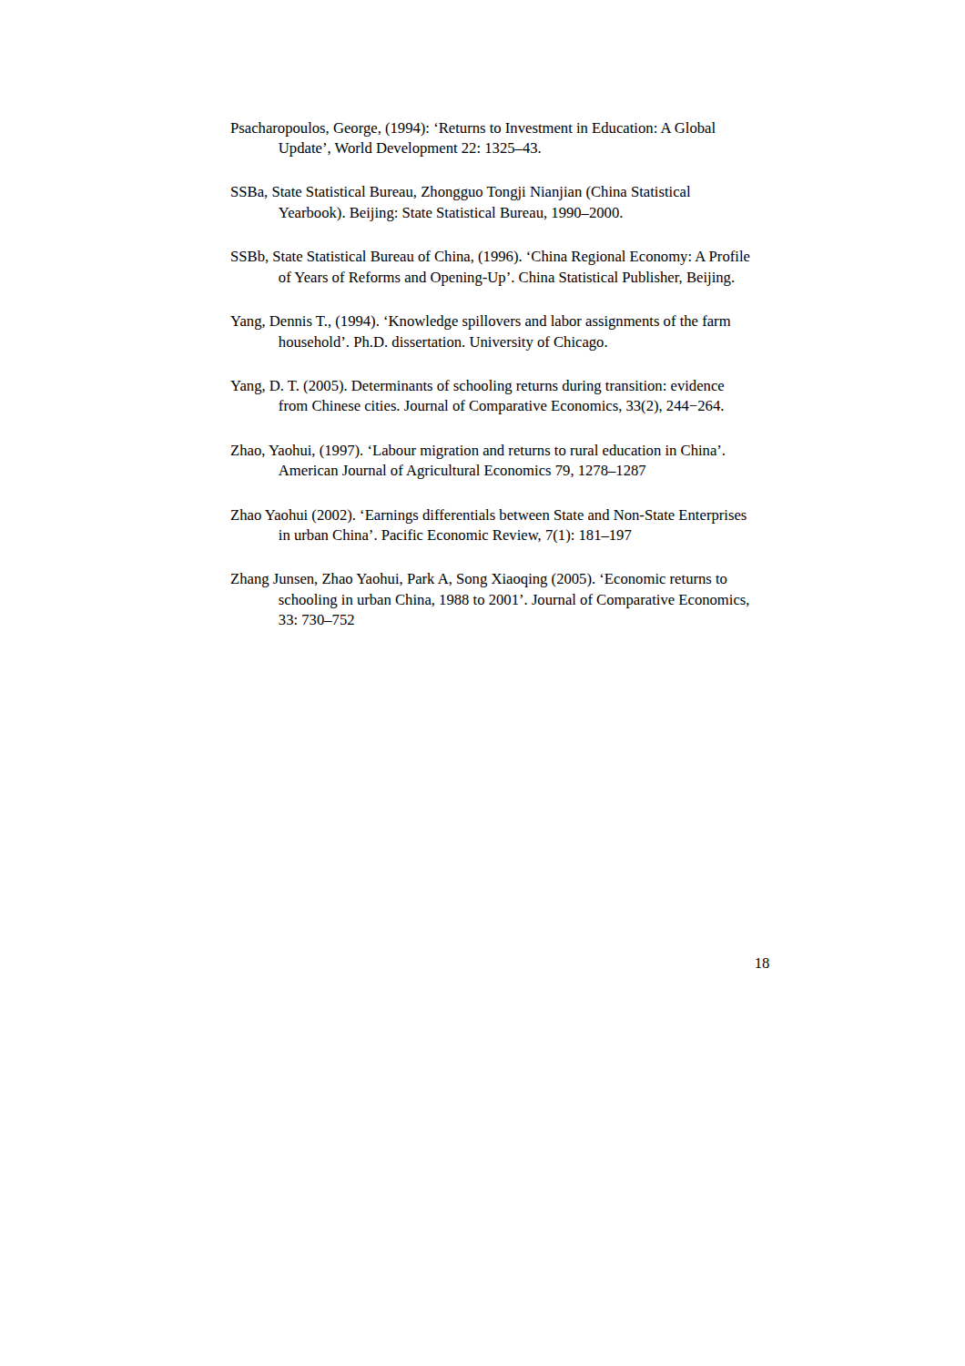Psacharopoulos, George, (1994): ‘Returns to Investment in Education: A Global Update’, World Development 22: 1325–43.
SSBa, State Statistical Bureau, Zhongguo Tongji Nianjian (China Statistical Yearbook). Beijing: State Statistical Bureau, 1990–2000.
SSBb, State Statistical Bureau of China, (1996). ‘China Regional Economy: A Profile of Years of Reforms and Opening-Up’. China Statistical Publisher, Beijing.
Yang, Dennis T., (1994). ‘Knowledge spillovers and labor assignments of the farm household’. Ph.D. dissertation. University of Chicago.
Yang, D. T. (2005). Determinants of schooling returns during transition: evidence from Chinese cities. Journal of Comparative Economics, 33(2), 244−264.
Zhao, Yaohui, (1997). ‘Labour migration and returns to rural education in China’. American Journal of Agricultural Economics 79, 1278–1287
Zhao Yaohui (2002). ‘Earnings differentials between State and Non-State Enterprises in urban China’. Pacific Economic Review, 7(1): 181–197
Zhang Junsen, Zhao Yaohui, Park A, Song Xiaoqing (2005). ‘Economic returns to schooling in urban China, 1988 to 2001’. Journal of Comparative Economics, 33: 730–752
18